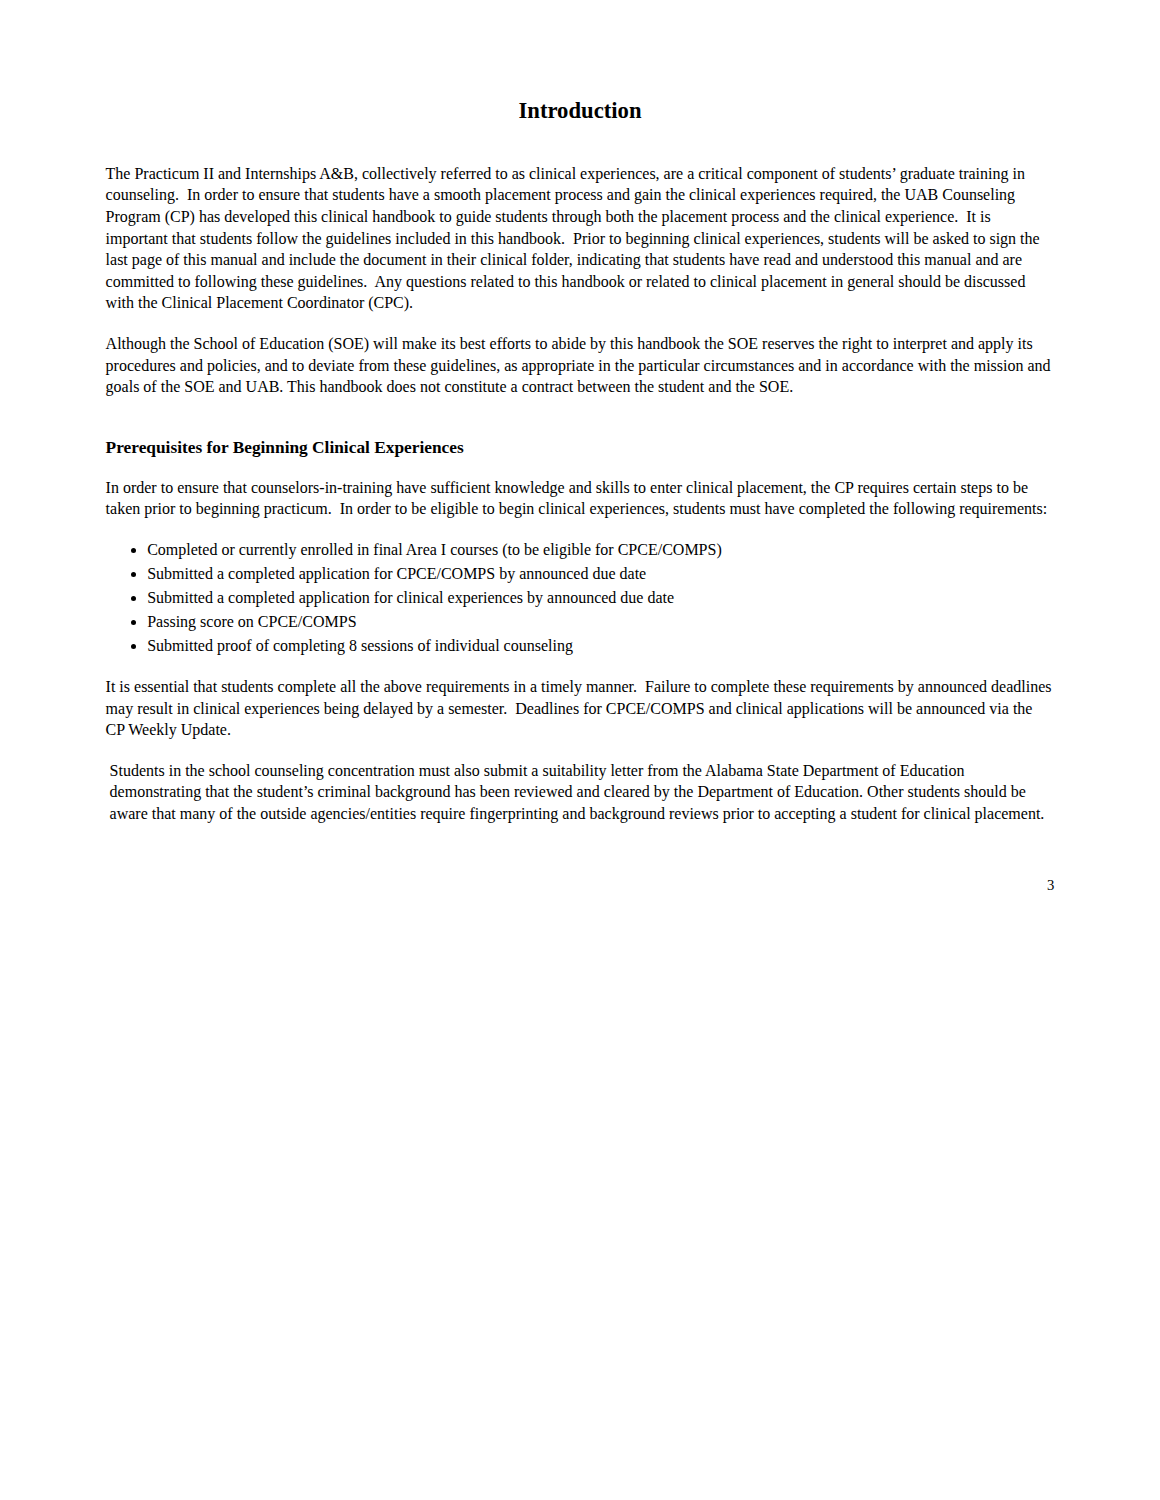Introduction
The Practicum II and Internships A&B, collectively referred to as clinical experiences, are a critical component of students’ graduate training in counseling. In order to ensure that students have a smooth placement process and gain the clinical experiences required, the UAB Counseling Program (CP) has developed this clinical handbook to guide students through both the placement process and the clinical experience. It is important that students follow the guidelines included in this handbook. Prior to beginning clinical experiences, students will be asked to sign the last page of this manual and include the document in their clinical folder, indicating that students have read and understood this manual and are committed to following these guidelines. Any questions related to this handbook or related to clinical placement in general should be discussed with the Clinical Placement Coordinator (CPC).
Although the School of Education (SOE) will make its best efforts to abide by this handbook the SOE reserves the right to interpret and apply its procedures and policies, and to deviate from these guidelines, as appropriate in the particular circumstances and in accordance with the mission and goals of the SOE and UAB. This handbook does not constitute a contract between the student and the SOE.
Prerequisites for Beginning Clinical Experiences
In order to ensure that counselors-in-training have sufficient knowledge and skills to enter clinical placement, the CP requires certain steps to be taken prior to beginning practicum. In order to be eligible to begin clinical experiences, students must have completed the following requirements:
Completed or currently enrolled in final Area I courses (to be eligible for CPCE/COMPS)
Submitted a completed application for CPCE/COMPS by announced due date
Submitted a completed application for clinical experiences by announced due date
Passing score on CPCE/COMPS
Submitted proof of completing 8 sessions of individual counseling
It is essential that students complete all the above requirements in a timely manner. Failure to complete these requirements by announced deadlines may result in clinical experiences being delayed by a semester. Deadlines for CPCE/COMPS and clinical applications will be announced via the CP Weekly Update.
Students in the school counseling concentration must also submit a suitability letter from the Alabama State Department of Education demonstrating that the student’s criminal background has been reviewed and cleared by the Department of Education. Other students should be aware that many of the outside agencies/entities require fingerprinting and background reviews prior to accepting a student for clinical placement.
3